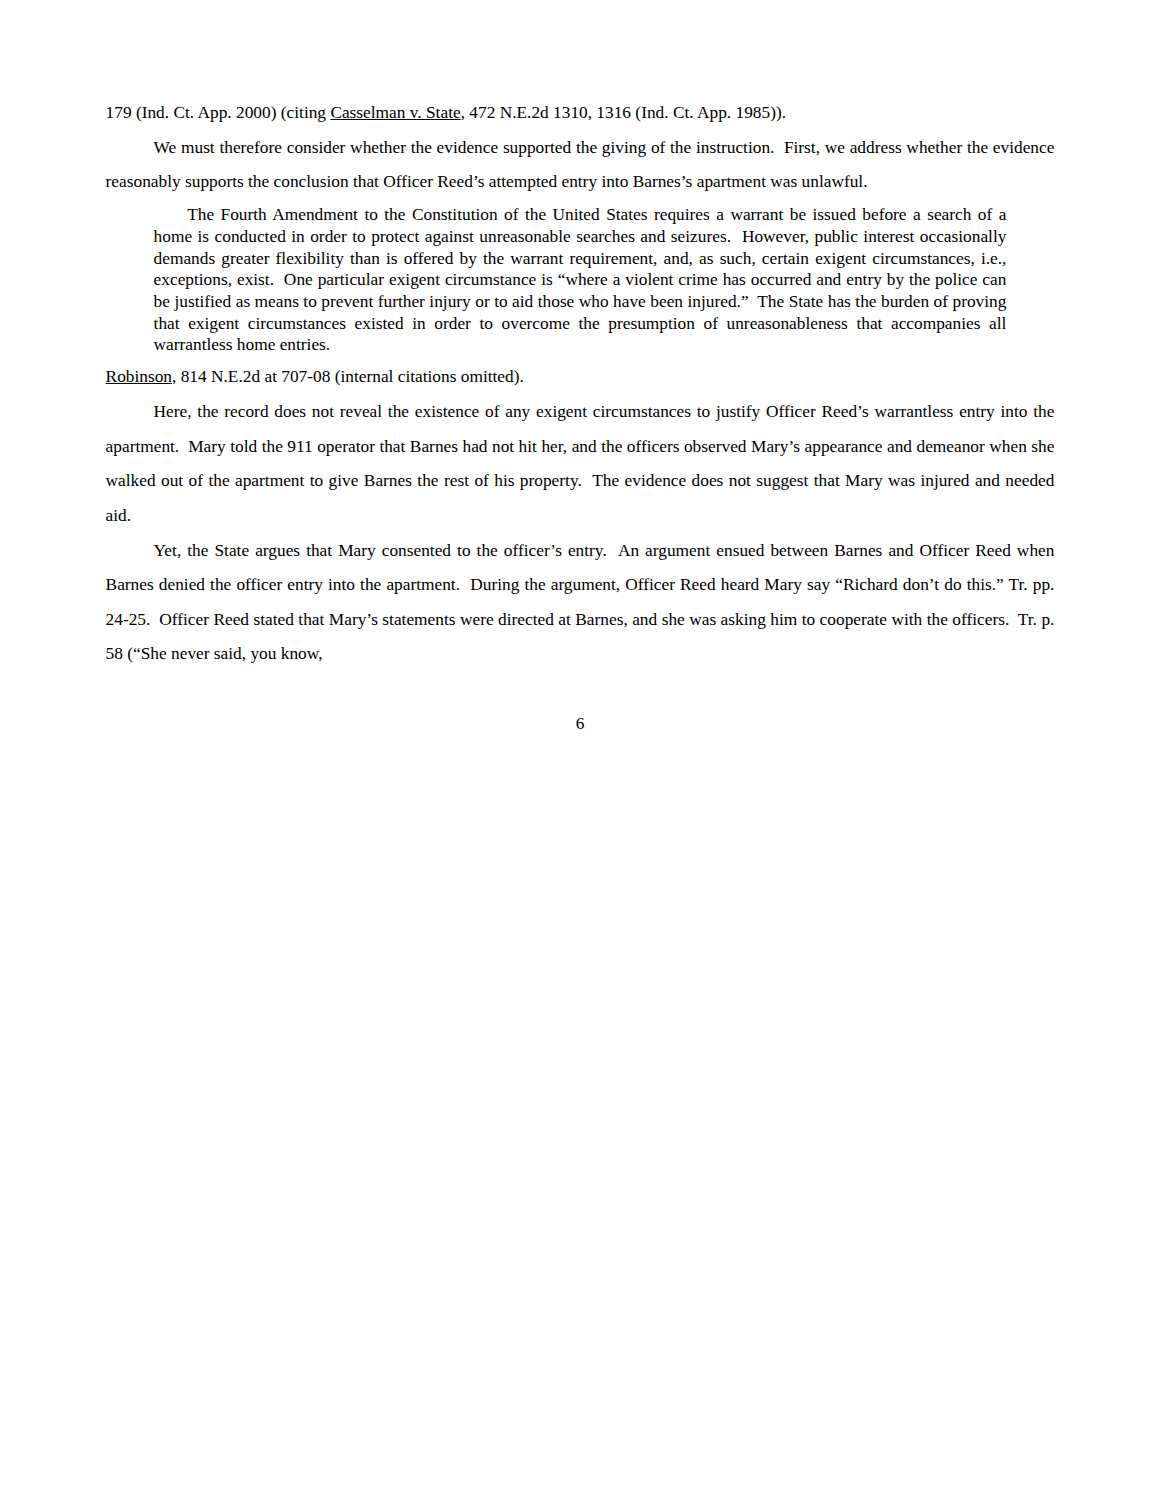179 (Ind. Ct. App. 2000) (citing Casselman v. State, 472 N.E.2d 1310, 1316 (Ind. Ct. App. 1985)).
We must therefore consider whether the evidence supported the giving of the instruction. First, we address whether the evidence reasonably supports the conclusion that Officer Reed’s attempted entry into Barnes’s apartment was unlawful.
The Fourth Amendment to the Constitution of the United States requires a warrant be issued before a search of a home is conducted in order to protect against unreasonable searches and seizures. However, public interest occasionally demands greater flexibility than is offered by the warrant requirement, and, as such, certain exigent circumstances, i.e., exceptions, exist. One particular exigent circumstance is “where a violent crime has occurred and entry by the police can be justified as means to prevent further injury or to aid those who have been injured.” The State has the burden of proving that exigent circumstances existed in order to overcome the presumption of unreasonableness that accompanies all warrantless home entries.
Robinson, 814 N.E.2d at 707-08 (internal citations omitted).
Here, the record does not reveal the existence of any exigent circumstances to justify Officer Reed’s warrantless entry into the apartment. Mary told the 911 operator that Barnes had not hit her, and the officers observed Mary’s appearance and demeanor when she walked out of the apartment to give Barnes the rest of his property. The evidence does not suggest that Mary was injured and needed aid.
Yet, the State argues that Mary consented to the officer’s entry. An argument ensued between Barnes and Officer Reed when Barnes denied the officer entry into the apartment. During the argument, Officer Reed heard Mary say “Richard don’t do this.” Tr. pp. 24-25. Officer Reed stated that Mary’s statements were directed at Barnes, and she was asking him to cooperate with the officers. Tr. p. 58 (“She never said, you know,
6